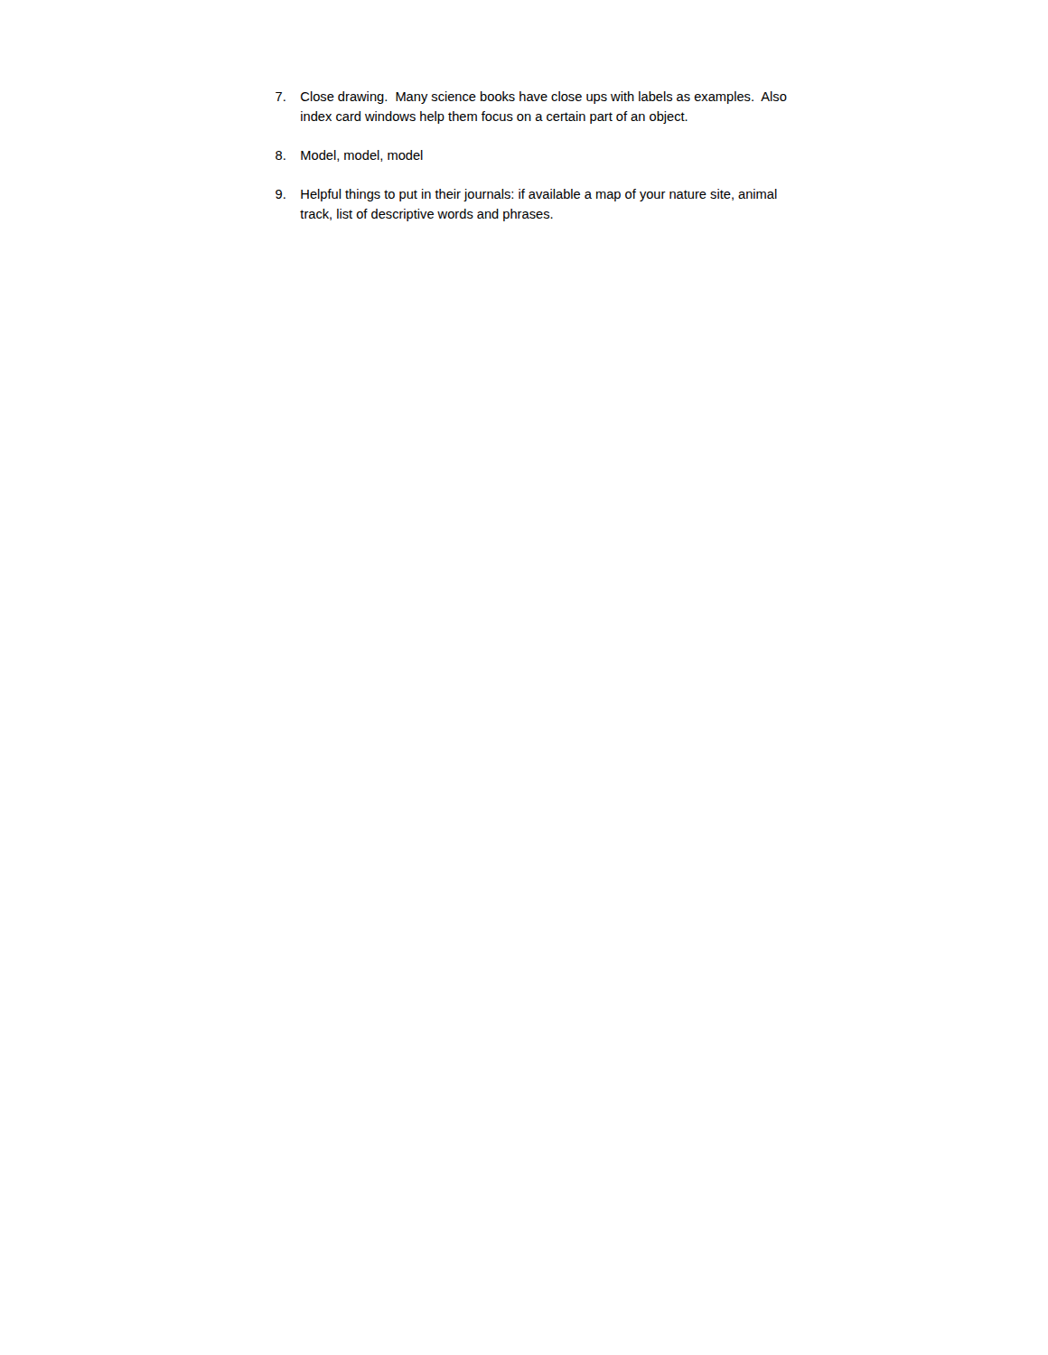Close drawing. Many science books have close ups with labels as examples. Also index card windows help them focus on a certain part of an object.
Model, model, model
Helpful things to put in their journals: if available a map of your nature site, animal track, list of descriptive words and phrases.